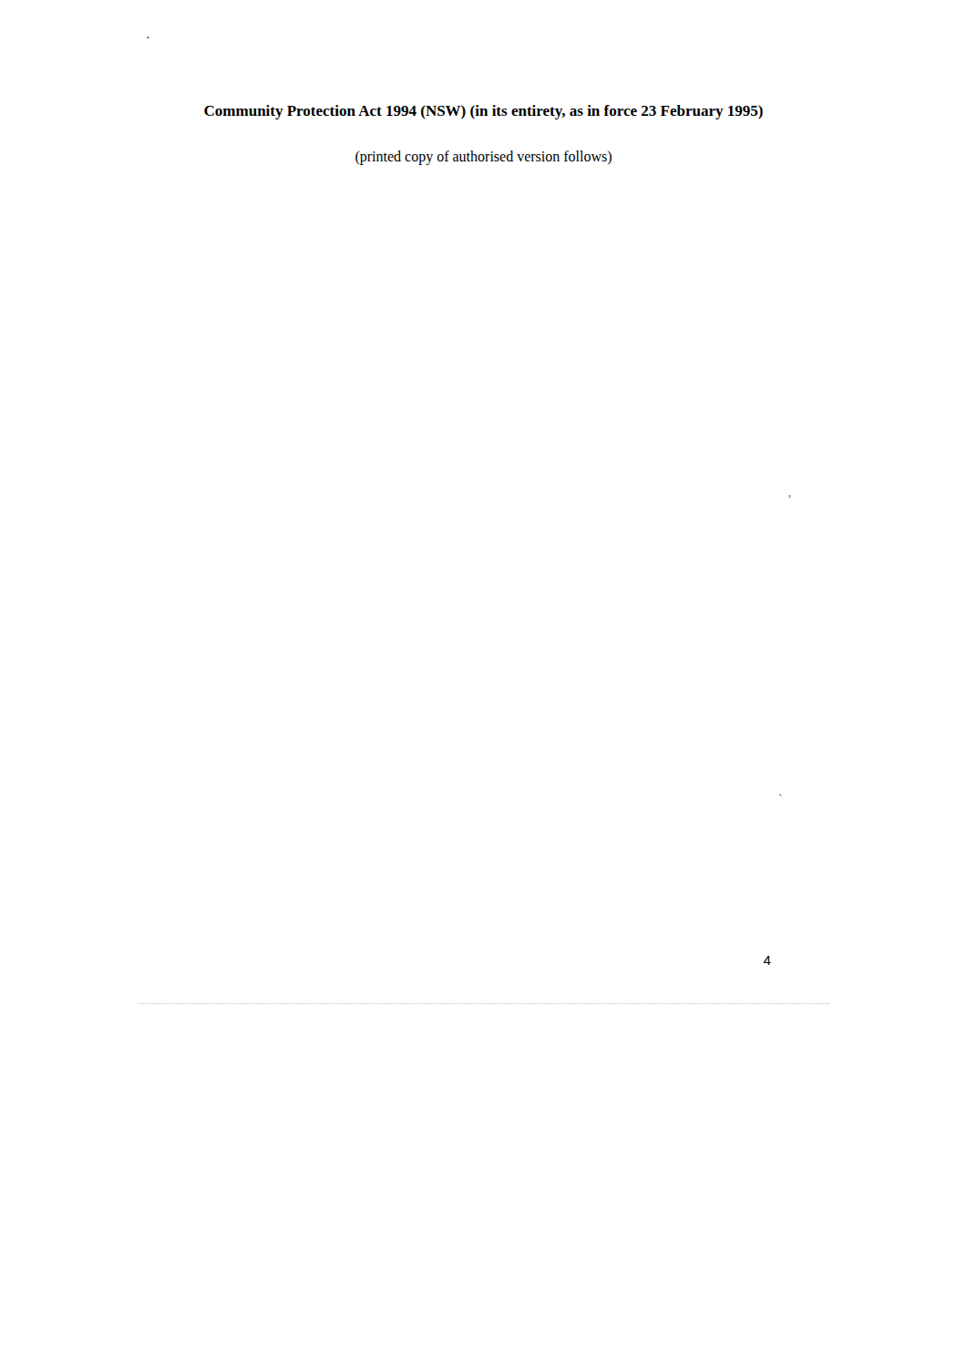.
Community Protection Act 1994 (NSW) (in its entirety, as in force 23 February 1995)
(printed copy of authorised version follows)
,
`
4